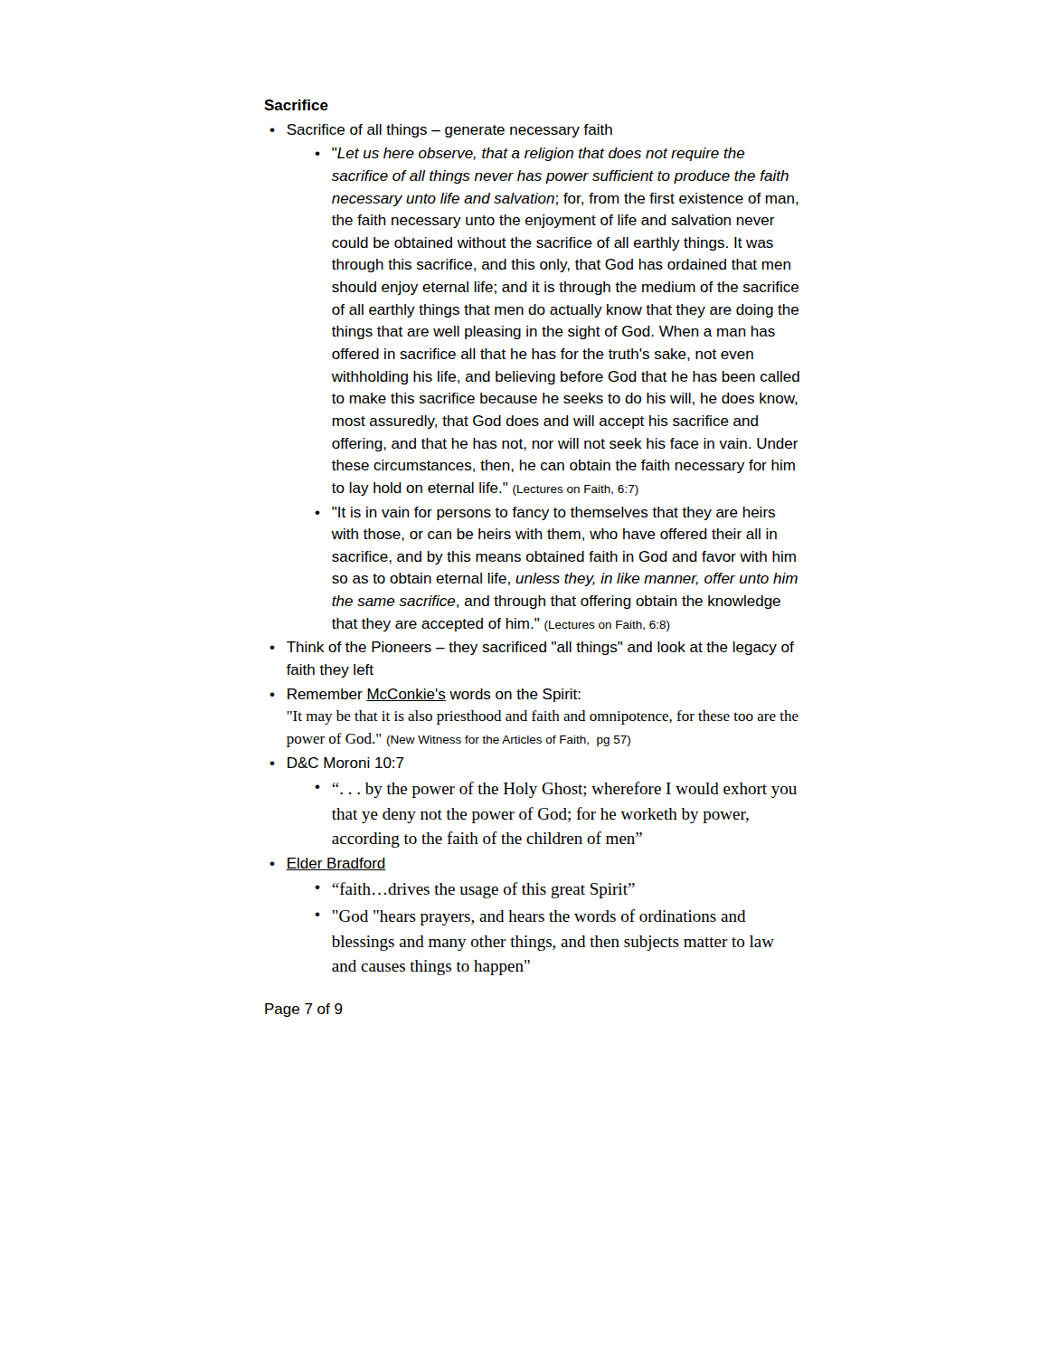Sacrifice
Sacrifice of all things – generate necessary faith
"Let us here observe, that a religion that does not require the sacrifice of all things never has power sufficient to produce the faith necessary unto life and salvation; for, from the first existence of man, the faith necessary unto the enjoyment of life and salvation never could be obtained without the sacrifice of all earthly things. It was through this sacrifice, and this only, that God has ordained that men should enjoy eternal life; and it is through the medium of the sacrifice of all earthly things that men do actually know that they are doing the things that are well pleasing in the sight of God. When a man has offered in sacrifice all that he has for the truth's sake, not even withholding his life, and believing before God that he has been called to make this sacrifice because he seeks to do his will, he does know, most assuredly, that God does and will accept his sacrifice and offering, and that he has not, nor will not seek his face in vain. Under these circumstances, then, he can obtain the faith necessary for him to lay hold on eternal life." (Lectures on Faith, 6:7)
"It is in vain for persons to fancy to themselves that they are heirs with those, or can be heirs with them, who have offered their all in sacrifice, and by this means obtained faith in God and favor with him so as to obtain eternal life, unless they, in like manner, offer unto him the same sacrifice, and through that offering obtain the knowledge that they are accepted of him." (Lectures on Faith, 6:8)
Think of the Pioneers – they sacrificed "all things" and look at the legacy of faith they left
Remember McConkie's words on the Spirit:
"It may be that it is also priesthood and faith and omnipotence, for these too are the power of God." (New Witness for the Articles of Faith, pg 57)
D&C Moroni 10:7
“. . . by the power of the Holy Ghost; wherefore I would exhort you that ye deny not the power of God; for he worketh by power, according to the faith of the children of men”
Elder Bradford
“faith…drives the usage of this great Spirit”
"God "hears prayers, and hears the words of ordinations and blessings and many other things, and then subjects matter to law and causes things to happen"
Page 7 of 9